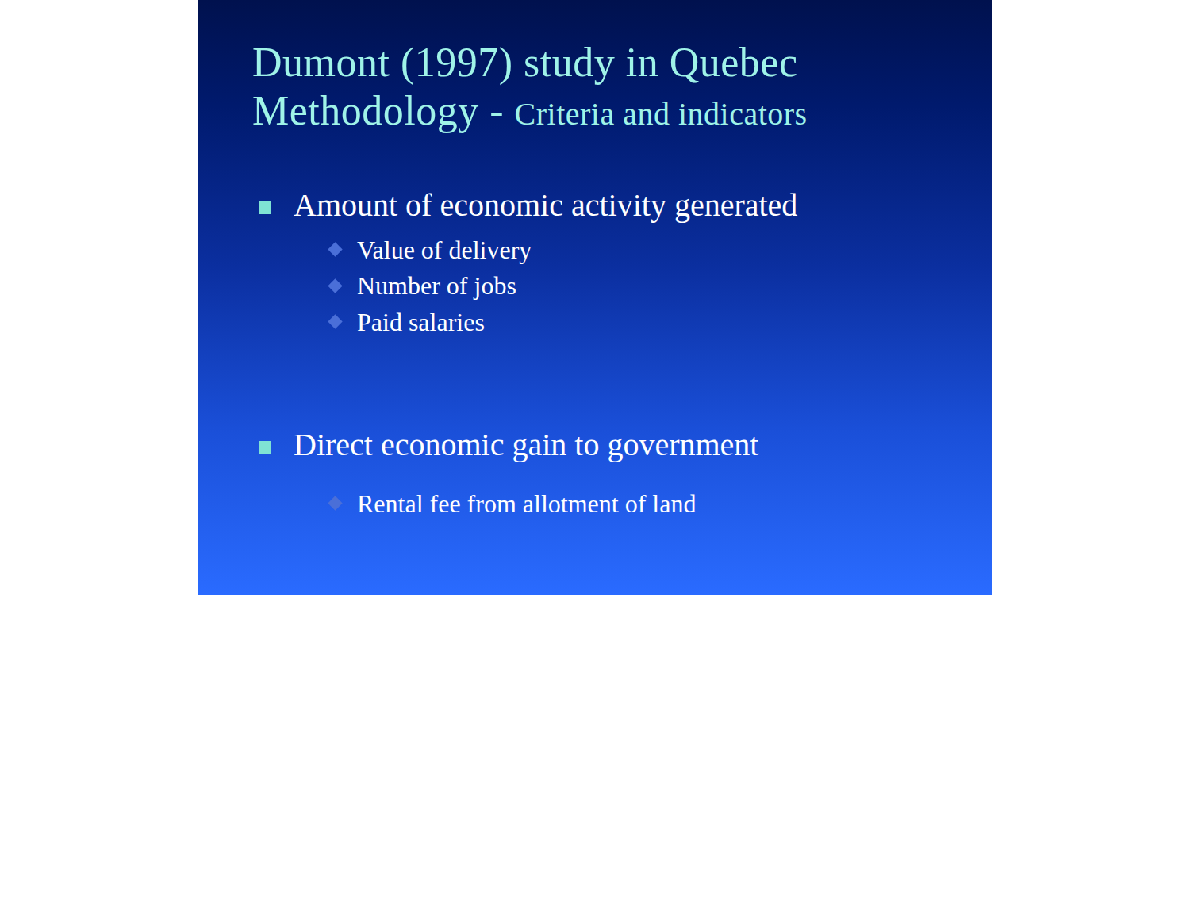Dumont (1997) study in Quebec Methodology - Criteria and indicators
Amount of economic activity generated
Value of delivery
Number of jobs
Paid salaries
Direct economic gain to government
Rental fee from allotment of land